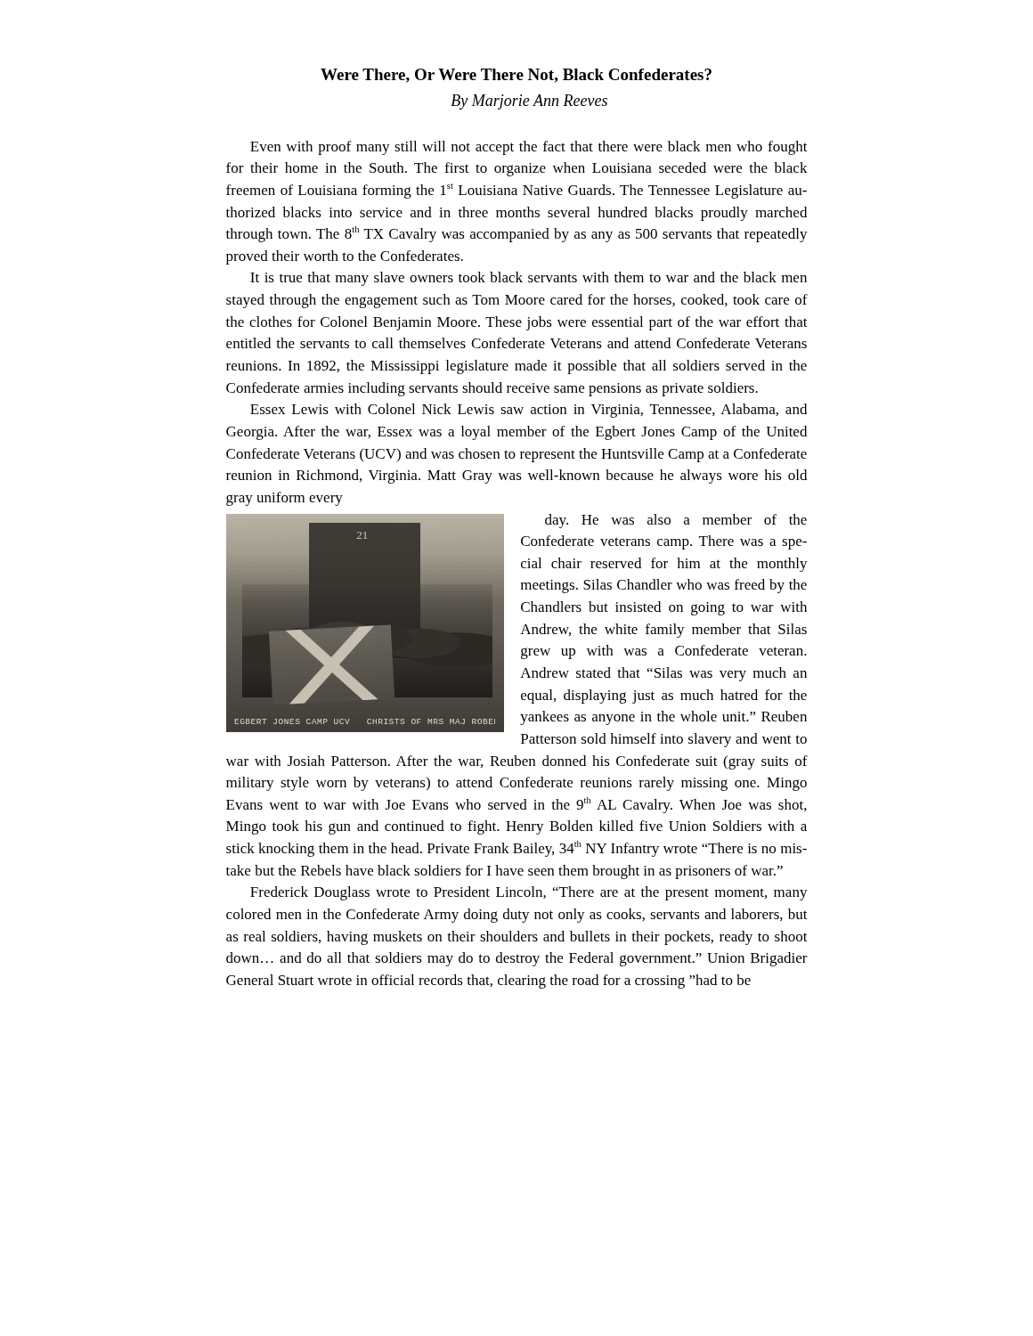Were There, Or Were There Not, Black Confederates?
By Marjorie Ann Reeves
Even with proof many still will not accept the fact that there were black men who fought for their home in the South. The first to organize when Louisiana seceded were the black freemen of Louisiana forming the 1st Louisiana Native Guards. The Tennessee Legislature authorized blacks into service and in three months several hundred blacks proudly marched through town. The 8th TX Cavalry was accompanied by as any as 500 servants that repeatedly proved their worth to the Confederates.
It is true that many slave owners took black servants with them to war and the black men stayed through the engagement such as Tom Moore cared for the horses, cooked, took care of the clothes for Colonel Benjamin Moore. These jobs were essential part of the war effort that entitled the servants to call themselves Confederate Veterans and attend Confederate Veterans reunions. In 1892, the Mississippi legislature made it possible that all soldiers served in the Confederate armies including servants should receive same pensions as private soldiers.
Essex Lewis with Colonel Nick Lewis saw action in Virginia, Tennessee, Alabama, and Georgia. After the war, Essex was a loyal member of the Egbert Jones Camp of the United Confederate Veterans (UCV) and was chosen to represent the Huntsville Camp at a Confederate reunion in Richmond, Virginia. Matt Gray was well-known because he always wore his old gray uniform every
21
EGBERT JONES CAMP UCV CHRISTS OF MRS MAJ ROBERT A. MOORE HUNTSVILLE 2-8-1928
day. He was also a member of the Confederate veterans camp. There was a special chair reserved for him at the monthly meetings. Silas Chandler who was freed by the Chandlers but insisted on going to war with Andrew, the white family member that Silas grew up with was a Confederate veteran. Andrew stated that “Silas was very much an equal, displaying just as much hatred for the yankees as anyone in the whole unit.” Reuben Patterson sold himself into slavery and went to war with Josiah Patterson. After the war, Reuben donned his Confederate suit (gray suits of military style worn by veterans) to attend Confederate reunions rarely missing one. Mingo Evans went to war with Joe Evans who served in the 9th AL Cavalry. When Joe was shot, Mingo took his gun and continued to fight. Henry Bolden killed five Union Soldiers with a stick knocking them in the head. Private Frank Bailey, 34th NY Infantry wrote “There is no mistake but the Rebels have black soldiers for I have seen them brought in as prisoners of war.”
Frederick Douglass wrote to President Lincoln, “There are at the present moment, many colored men in the Confederate Army doing duty not only as cooks, servants and laborers, but as real soldiers, having muskets on their shoulders and bullets in their pockets, ready to shoot down… and do all that soldiers may do to destroy the Federal government.” Union Brigadier General Stuart wrote in official records that, clearing the road for a crossing ”had to be